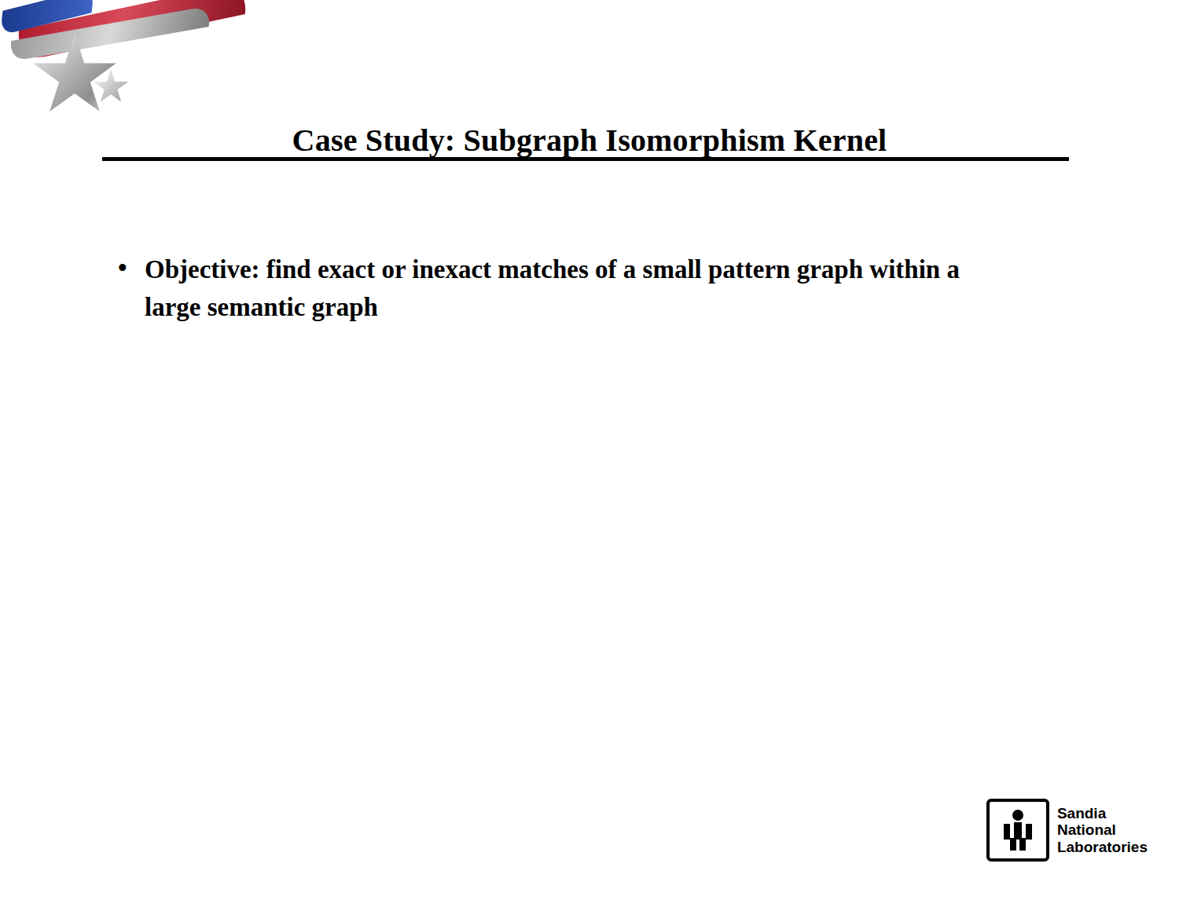Case Study: Subgraph Isomorphism Kernel
Objective: find exact or inexact matches of a small pattern graph within a large semantic graph
Sandia
National
Laboratories